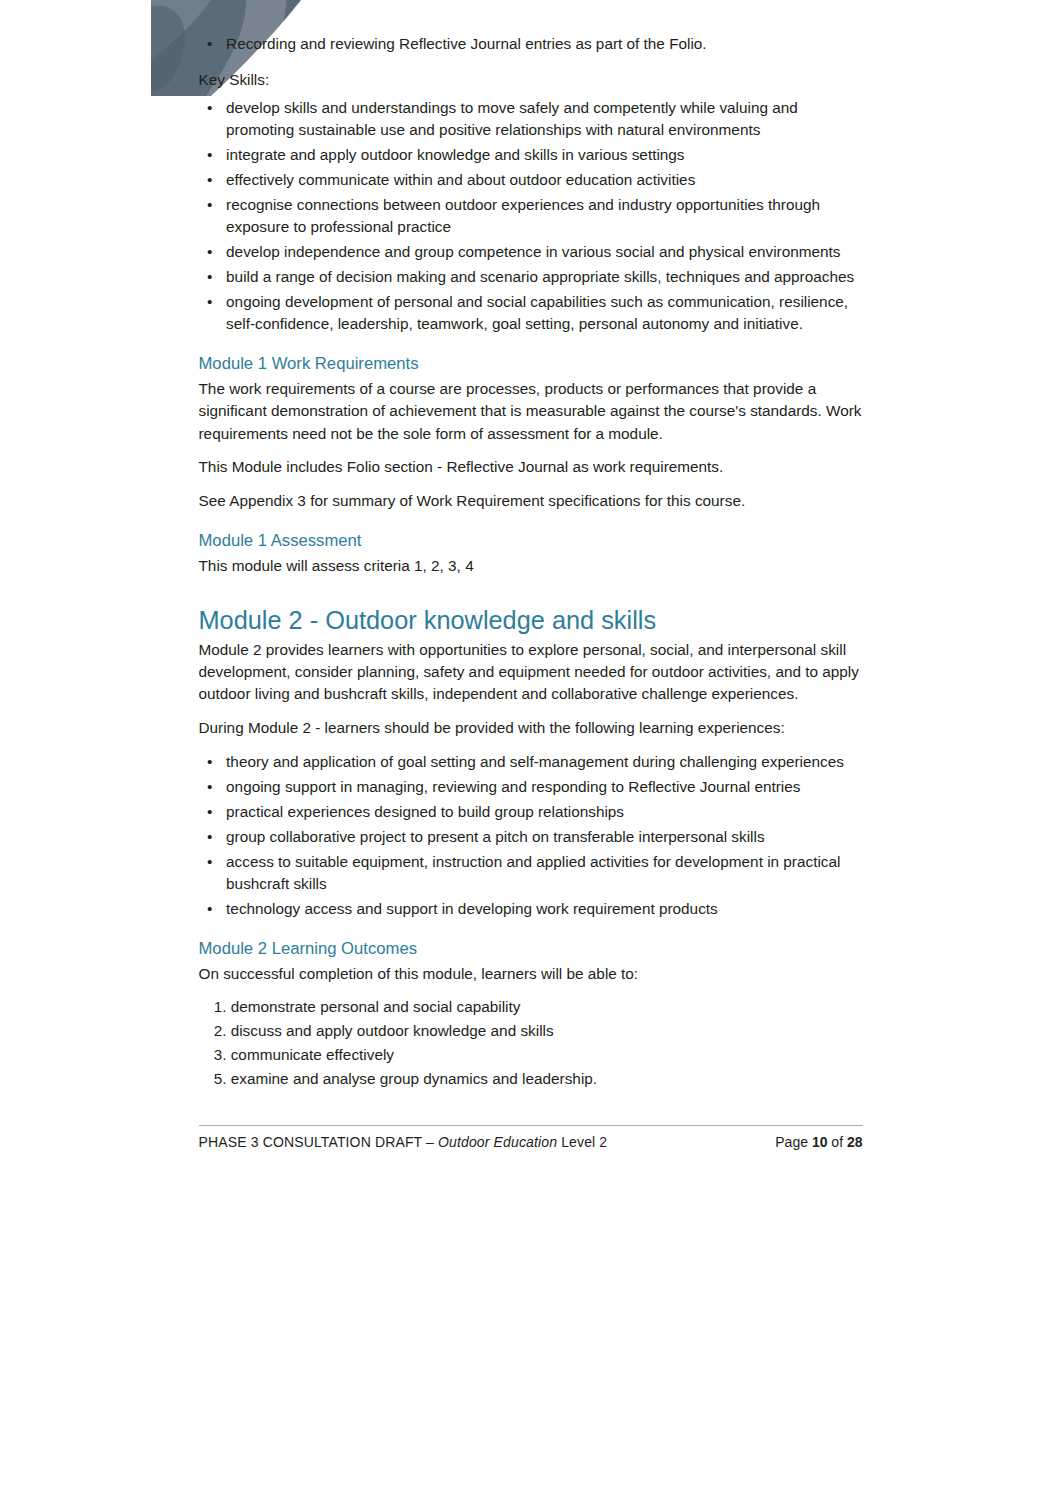Recording and reviewing Reflective Journal entries as part of the Folio.
Key Skills:
develop skills and understandings to move safely and competently while valuing and promoting sustainable use and positive relationships with natural environments
integrate and apply outdoor knowledge and skills in various settings
effectively communicate within and about outdoor education activities
recognise connections between outdoor experiences and industry opportunities through exposure to professional practice
develop independence and group competence in various social and physical environments
build a range of decision making and scenario appropriate skills, techniques and approaches
ongoing development of personal and social capabilities such as communication, resilience, self-confidence, leadership, teamwork, goal setting, personal autonomy and initiative.
Module 1 Work Requirements
The work requirements of a course are processes, products or performances that provide a significant demonstration of achievement that is measurable against the course's standards. Work requirements need not be the sole form of assessment for a module.
This Module includes Folio section - Reflective Journal as work requirements.
See Appendix 3 for summary of Work Requirement specifications for this course.
Module 1 Assessment
This module will assess criteria 1, 2, 3, 4
Module 2 - Outdoor knowledge and skills
Module 2 provides learners with opportunities to explore personal, social, and interpersonal skill development, consider planning, safety and equipment needed for outdoor activities, and to apply outdoor living and bushcraft skills, independent and collaborative challenge experiences.
During Module 2 - learners should be provided with the following learning experiences:
theory and application of goal setting and self-management during challenging experiences
ongoing support in managing, reviewing and responding to Reflective Journal entries
practical experiences designed to build group relationships
group collaborative project to present a pitch on transferable interpersonal skills
access to suitable equipment, instruction and applied activities for development in practical bushcraft skills
technology access and support in developing work requirement products
Module 2 Learning Outcomes
On successful completion of this module, learners will be able to:
demonstrate personal and social capability
discuss and apply outdoor knowledge and skills
communicate effectively
examine and analyse group dynamics and leadership.
PHASE 3 CONSULTATION DRAFT – Outdoor Education Level 2
Page 10 of 28